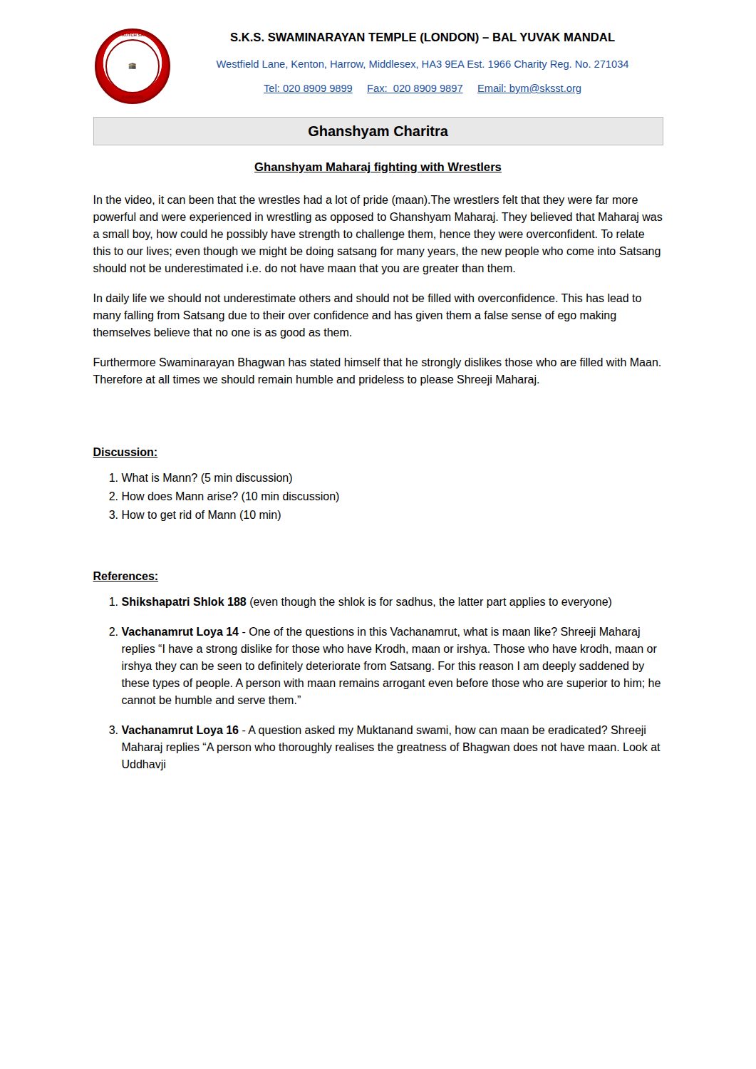SHREE KUTCH SATSANG
🕋
(LONDON)
S.K.S. SWAMINARAYAN TEMPLE (LONDON) – BAL YUVAK MANDAL
Westfield Lane, Kenton, Harrow, Middlesex, HA3 9EA Est. 1966 Charity Reg. No. 271034
Tel: 020 8909 9899 Fax: 020 8909 9897 Email: bym@sksst.org
Ghanshyam Charitra
Ghanshyam Maharaj fighting with Wrestlers
In the video, it can been that the wrestles had a lot of pride (maan).The wrestlers felt that they were far more powerful and were experienced in wrestling as opposed to Ghanshyam Maharaj. They believed that Maharaj was a small boy, how could he possibly have strength to challenge them, hence they were overconfident. To relate this to our lives; even though we might be doing satsang for many years, the new people who come into Satsang should not be underestimated i.e. do not have maan that you are greater than them.
In daily life we should not underestimate others and should not be filled with overconfidence. This has lead to many falling from Satsang due to their over confidence and has given them a false sense of ego making themselves believe that no one is as good as them.
Furthermore Swaminarayan Bhagwan has stated himself that he strongly dislikes those who are filled with Maan. Therefore at all times we should remain humble and prideless to please Shreeji Maharaj.
Discussion:
What is Mann? (5 min discussion)
How does Mann arise? (10 min discussion)
How to get rid of Mann (10 min)
References:
Shikshapatri Shlok 188 (even though the shlok is for sadhus, the latter part applies to everyone)
Vachanamrut Loya 14 - One of the questions in this Vachanamrut, what is maan like? Shreeji Maharaj replies “I have a strong dislike for those who have Krodh, maan or irshya. Those who have krodh, maan or irshya they can be seen to definitely deteriorate from Satsang. For this reason I am deeply saddened by these types of people. A person with maan remains arrogant even before those who are superior to him; he cannot be humble and serve them.”
Vachanamrut Loya 16 - A question asked my Muktanand swami, how can maan be eradicated? Shreeji Maharaj replies “A person who thoroughly realises the greatness of Bhagwan does not have maan. Look at Uddhavji